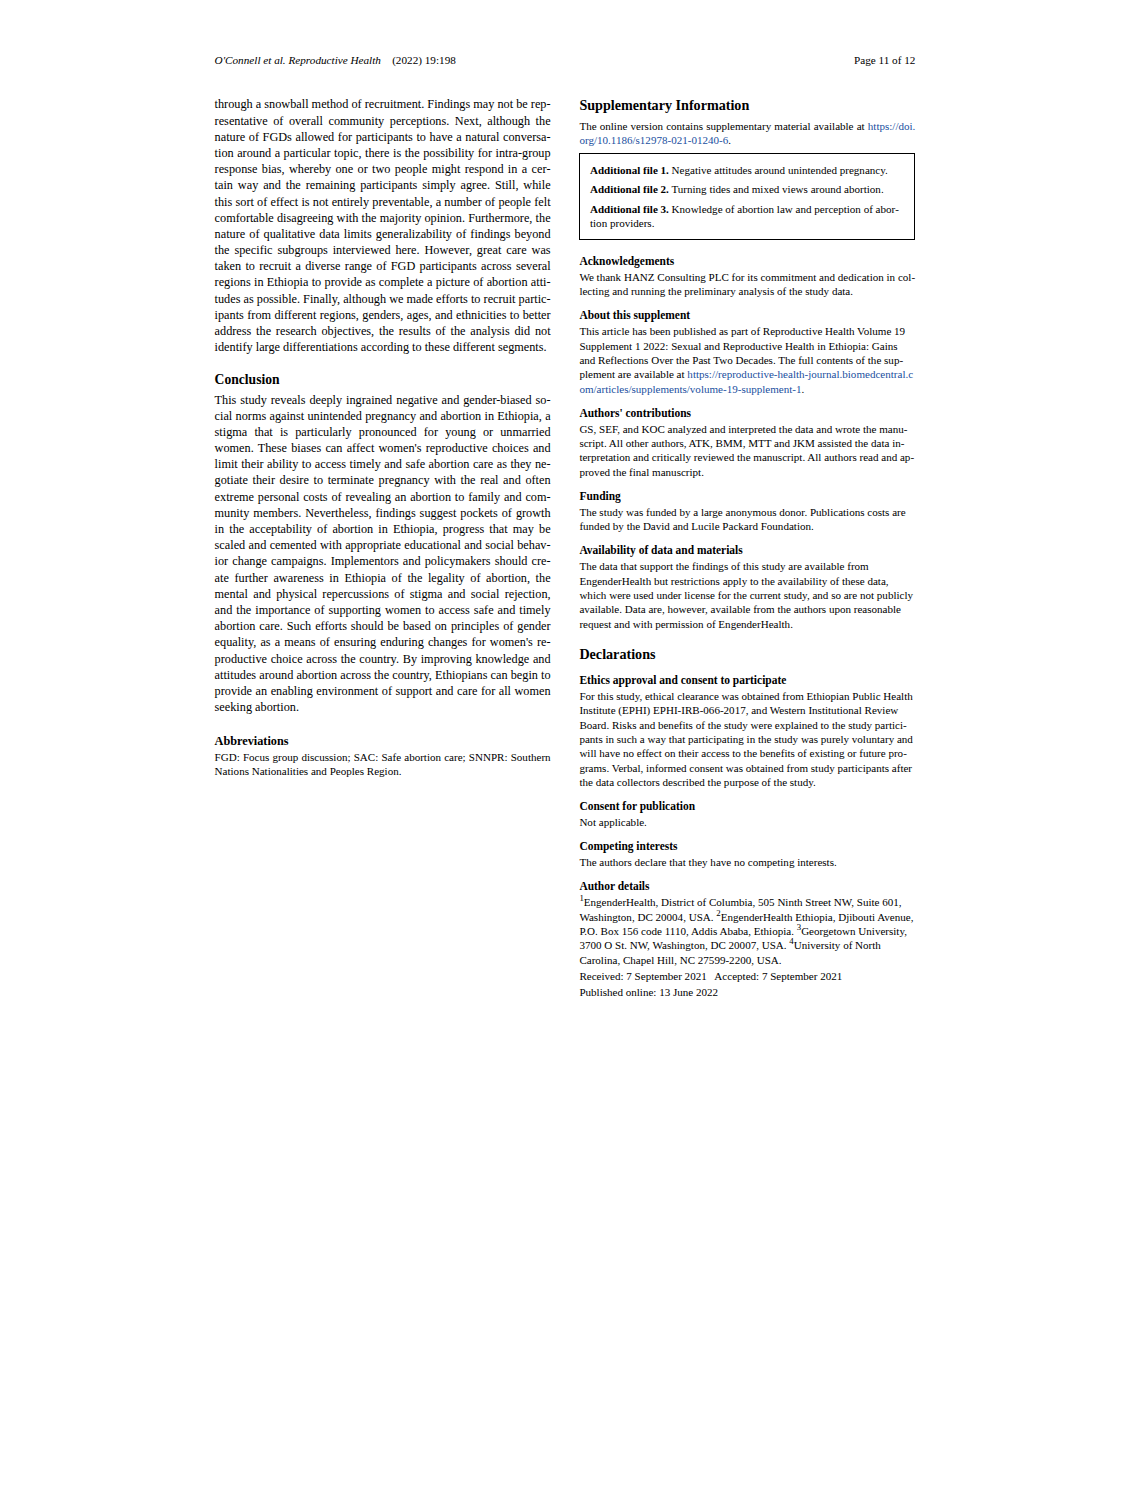O'Connell et al. Reproductive Health (2022) 19:198
Page 11 of 12
through a snowball method of recruitment. Findings may not be representative of overall community perceptions. Next, although the nature of FGDs allowed for participants to have a natural conversation around a particular topic, there is the possibility for intra-group response bias, whereby one or two people might respond in a certain way and the remaining participants simply agree. Still, while this sort of effect is not entirely preventable, a number of people felt comfortable disagreeing with the majority opinion. Furthermore, the nature of qualitative data limits generalizability of findings beyond the specific subgroups interviewed here. However, great care was taken to recruit a diverse range of FGD participants across several regions in Ethiopia to provide as complete a picture of abortion attitudes as possible. Finally, although we made efforts to recruit participants from different regions, genders, ages, and ethnicities to better address the research objectives, the results of the analysis did not identify large differentiations according to these different segments.
Conclusion
This study reveals deeply ingrained negative and gender-biased social norms against unintended pregnancy and abortion in Ethiopia, a stigma that is particularly pronounced for young or unmarried women. These biases can affect women's reproductive choices and limit their ability to access timely and safe abortion care as they negotiate their desire to terminate pregnancy with the real and often extreme personal costs of revealing an abortion to family and community members. Nevertheless, findings suggest pockets of growth in the acceptability of abortion in Ethiopia, progress that may be scaled and cemented with appropriate educational and social behavior change campaigns. Implementors and policymakers should create further awareness in Ethiopia of the legality of abortion, the mental and physical repercussions of stigma and social rejection, and the importance of supporting women to access safe and timely abortion care. Such efforts should be based on principles of gender equality, as a means of ensuring enduring changes for women's reproductive choice across the country. By improving knowledge and attitudes around abortion across the country, Ethiopians can begin to provide an enabling environment of support and care for all women seeking abortion.
Abbreviations
FGD: Focus group discussion; SAC: Safe abortion care; SNNPR: Southern Nations Nationalities and Peoples Region.
Supplementary Information
The online version contains supplementary material available at https://doi.org/10.1186/s12978-021-01240-6.
Additional file 1. Negative attitudes around unintended pregnancy.
Additional file 2. Turning tides and mixed views around abortion.
Additional file 3. Knowledge of abortion law and perception of abortion providers.
Acknowledgements
We thank HANZ Consulting PLC for its commitment and dedication in collecting and running the preliminary analysis of the study data.
About this supplement
This article has been published as part of Reproductive Health Volume 19 Supplement 1 2022: Sexual and Reproductive Health in Ethiopia: Gains and Reflections Over the Past Two Decades. The full contents of the supplement are available at https://reproductive-health-journal.biomedcentral.com/articles/supplements/volume-19-supplement-1.
Authors' contributions
GS, SEF, and KOC analyzed and interpreted the data and wrote the manuscript. All other authors, ATK, BMM, MTT and JKM assisted the data interpretation and critically reviewed the manuscript. All authors read and approved the final manuscript.
Funding
The study was funded by a large anonymous donor. Publications costs are funded by the David and Lucile Packard Foundation.
Availability of data and materials
The data that support the findings of this study are available from EngenderHealth but restrictions apply to the availability of these data, which were used under license for the current study, and so are not publicly available. Data are, however, available from the authors upon reasonable request and with permission of EngenderHealth.
Declarations
Ethics approval and consent to participate
For this study, ethical clearance was obtained from Ethiopian Public Health Institute (EPHI) EPHI-IRB-066-2017, and Western Institutional Review Board. Risks and benefits of the study were explained to the study participants in such a way that participating in the study was purely voluntary and will have no effect on their access to the benefits of existing or future programs. Verbal, informed consent was obtained from study participants after the data collectors described the purpose of the study.
Consent for publication
Not applicable.
Competing interests
The authors declare that they have no competing interests.
Author details
1EngenderHealth, District of Columbia, 505 Ninth Street NW, Suite 601, Washington, DC 20004, USA. 2EngenderHealth Ethiopia, Djibouti Avenue, P.O. Box 156 code 1110, Addis Ababa, Ethiopia. 3Georgetown University, 3700 O St. NW, Washington, DC 20007, USA. 4University of North Carolina, Chapel Hill, NC 27599-2200, USA.
Received: 7 September 2021 Accepted: 7 September 2021
Published online: 13 June 2022